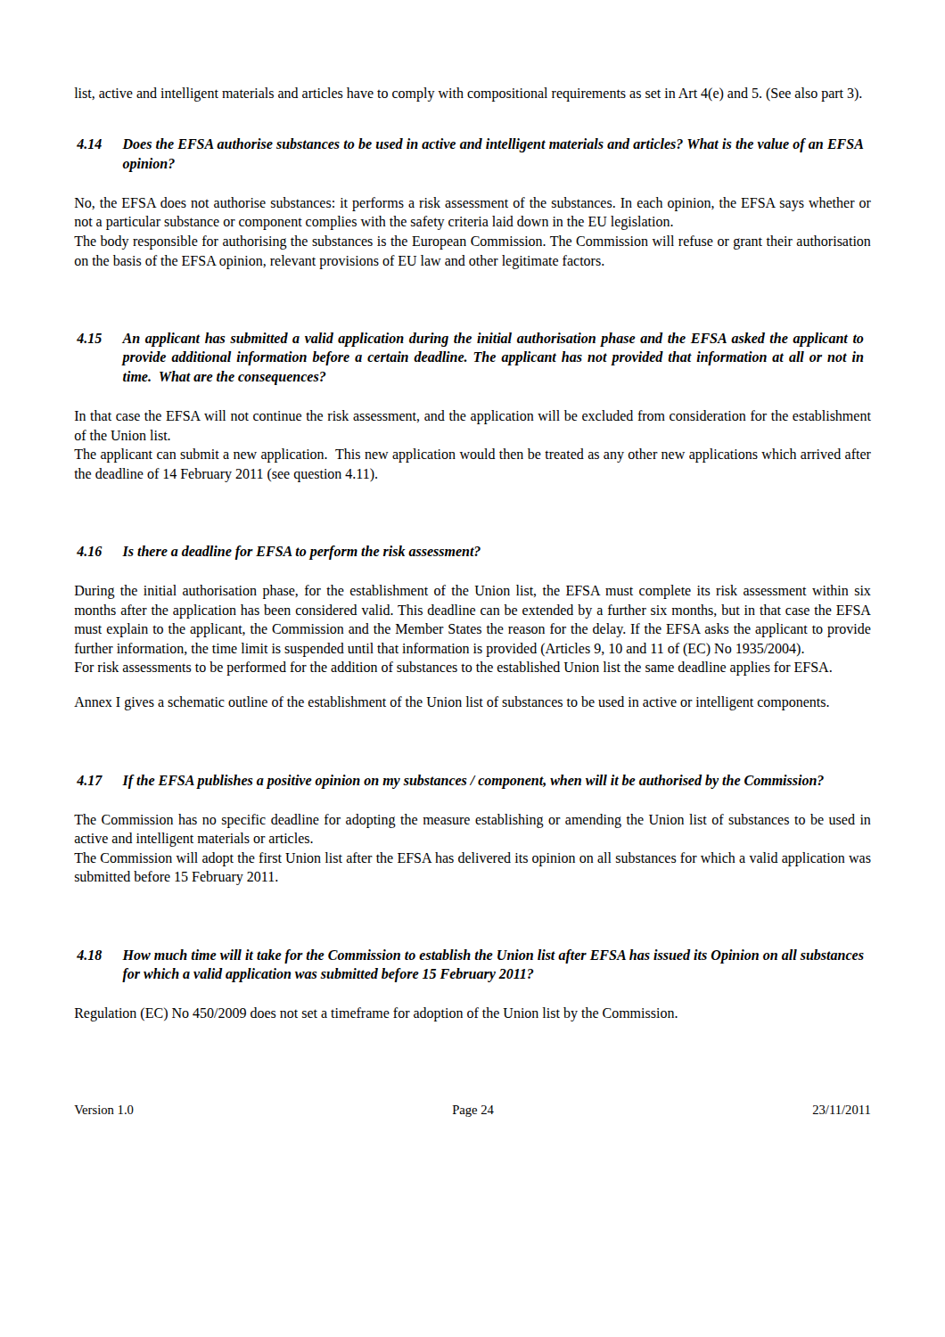list, active and intelligent materials and articles have to comply with compositional requirements as set in Art 4(e) and 5. (See also part 3).
4.14 Does the EFSA authorise substances to be used in active and intelligent materials and articles? What is the value of an EFSA opinion?
No, the EFSA does not authorise substances: it performs a risk assessment of the substances. In each opinion, the EFSA says whether or not a particular substance or component complies with the safety criteria laid down in the EU legislation.
The body responsible for authorising the substances is the European Commission. The Commission will refuse or grant their authorisation on the basis of the EFSA opinion, relevant provisions of EU law and other legitimate factors.
4.15 An applicant has submitted a valid application during the initial authorisation phase and the EFSA asked the applicant to provide additional information before a certain deadline. The applicant has not provided that information at all or not in time. What are the consequences?
In that case the EFSA will not continue the risk assessment, and the application will be excluded from consideration for the establishment of the Union list.
The applicant can submit a new application. This new application would then be treated as any other new applications which arrived after the deadline of 14 February 2011 (see question 4.11).
4.16 Is there a deadline for EFSA to perform the risk assessment?
During the initial authorisation phase, for the establishment of the Union list, the EFSA must complete its risk assessment within six months after the application has been considered valid. This deadline can be extended by a further six months, but in that case the EFSA must explain to the applicant, the Commission and the Member States the reason for the delay. If the EFSA asks the applicant to provide further information, the time limit is suspended until that information is provided (Articles 9, 10 and 11 of (EC) No 1935/2004).
For risk assessments to be performed for the addition of substances to the established Union list the same deadline applies for EFSA.
Annex I gives a schematic outline of the establishment of the Union list of substances to be used in active or intelligent components.
4.17 If the EFSA publishes a positive opinion on my substances / component, when will it be authorised by the Commission?
The Commission has no specific deadline for adopting the measure establishing or amending the Union list of substances to be used in active and intelligent materials or articles.
The Commission will adopt the first Union list after the EFSA has delivered its opinion on all substances for which a valid application was submitted before 15 February 2011.
4.18 How much time will it take for the Commission to establish the Union list after EFSA has issued its Opinion on all substances for which a valid application was submitted before 15 February 2011?
Regulation (EC) No 450/2009 does not set a timeframe for adoption of the Union list by the Commission.
Version 1.0 Page 24 23/11/2011